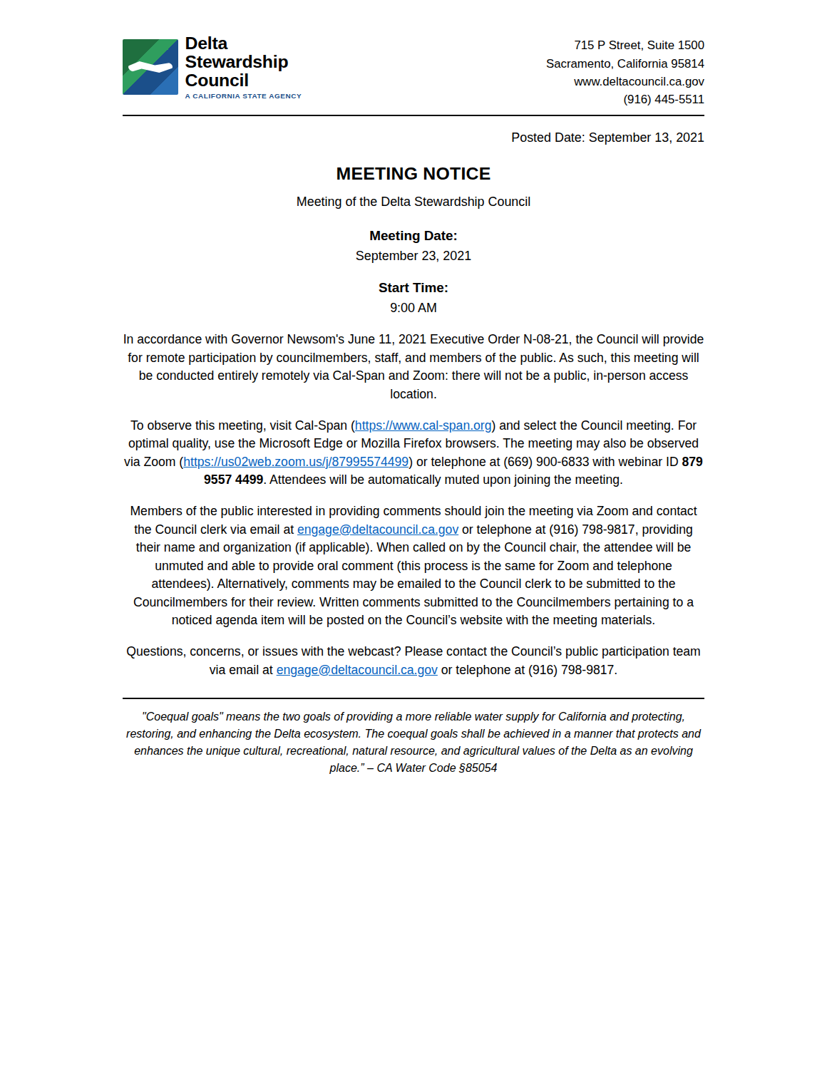Delta Stewardship Council A CALIFORNIA STATE AGENCY
715 P Street, Suite 1500
Sacramento, California 95814
www.deltacouncil.ca.gov
(916) 445-5511
Posted Date: September 13, 2021
MEETING NOTICE
Meeting of the Delta Stewardship Council
Meeting Date:
September 23, 2021
Start Time:
9:00 AM
In accordance with Governor Newsom's June 11, 2021 Executive Order N-08-21, the Council will provide for remote participation by councilmembers, staff, and members of the public. As such, this meeting will be conducted entirely remotely via Cal-Span and Zoom: there will not be a public, in-person access location.
To observe this meeting, visit Cal-Span (https://www.cal-span.org) and select the Council meeting. For optimal quality, use the Microsoft Edge or Mozilla Firefox browsers. The meeting may also be observed via Zoom (https://us02web.zoom.us/j/87995574499) or telephone at (669) 900-6833 with webinar ID 879 9557 4499. Attendees will be automatically muted upon joining the meeting.
Members of the public interested in providing comments should join the meeting via Zoom and contact the Council clerk via email at engage@deltacouncil.ca.gov or telephone at (916) 798-9817, providing their name and organization (if applicable). When called on by the Council chair, the attendee will be unmuted and able to provide oral comment (this process is the same for Zoom and telephone attendees). Alternatively, comments may be emailed to the Council clerk to be submitted to the Councilmembers for their review. Written comments submitted to the Councilmembers pertaining to a noticed agenda item will be posted on the Council’s website with the meeting materials.
Questions, concerns, or issues with the webcast? Please contact the Council’s public participation team via email at engage@deltacouncil.ca.gov or telephone at (916) 798-9817.
"Coequal goals" means the two goals of providing a more reliable water supply for California and protecting, restoring, and enhancing the Delta ecosystem. The coequal goals shall be achieved in a manner that protects and enhances the unique cultural, recreational, natural resource, and agricultural values of the Delta as an evolving place.” – CA Water Code §85054